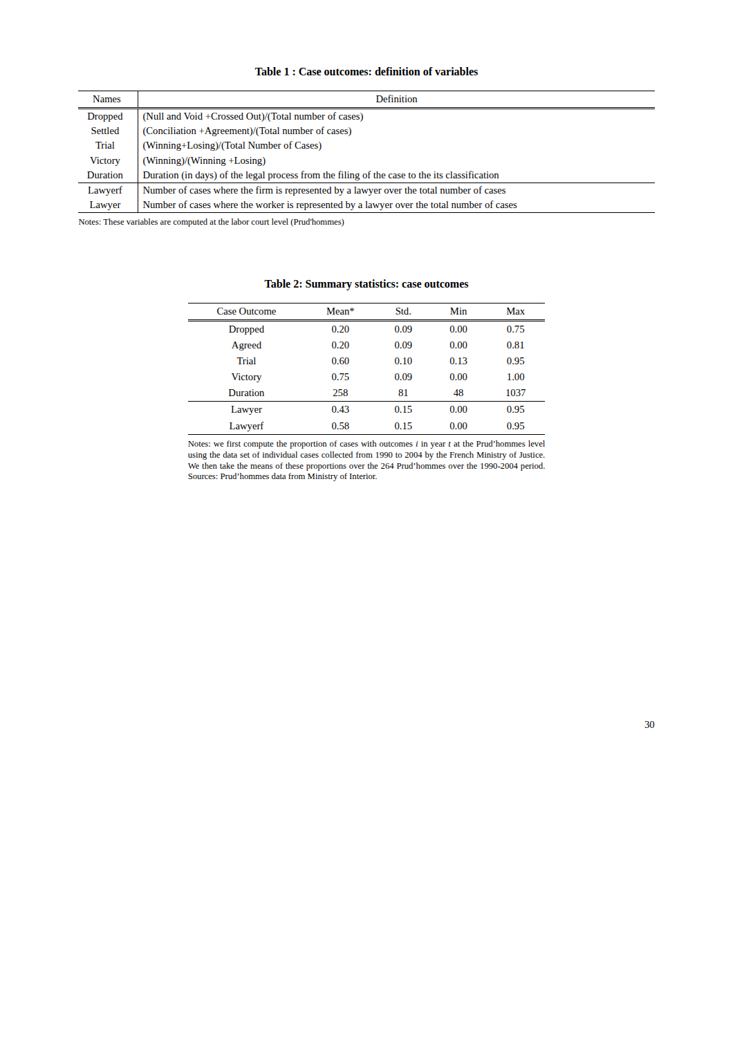Table 1 : Case outcomes: definition of variables
| Names | Definition |
| --- | --- |
| Dropped | (Null and Void +Crossed Out)/(Total number of cases) |
| Settled | (Conciliation +Agreement)/(Total number of cases) |
| Trial | (Winning+Losing)/(Total Number of Cases) |
| Victory | (Winning)/(Winning +Losing) |
| Duration | Duration (in days) of the legal process from the filing of the case to the its classification |
| Lawyerf | Number of cases where the firm is represented by a lawyer over the total number of cases |
| Lawyer | Number of cases where the worker is represented by a lawyer over the total number of cases |
Notes: These variables are computed at the labor court level (Prud'hommes)
Table 2: Summary statistics: case outcomes
| Case Outcome | Mean* | Std. | Min | Max |
| --- | --- | --- | --- | --- |
| Dropped | 0.20 | 0.09 | 0.00 | 0.75 |
| Agreed | 0.20 | 0.09 | 0.00 | 0.81 |
| Trial | 0.60 | 0.10 | 0.13 | 0.95 |
| Victory | 0.75 | 0.09 | 0.00 | 1.00 |
| Duration | 258 | 81 | 48 | 1037 |
| Lawyer | 0.43 | 0.15 | 0.00 | 0.95 |
| Lawyerf | 0.58 | 0.15 | 0.00 | 0.95 |
Notes: we first compute the proportion of cases with outcomes i in year t at the Prud’hommes level using the data set of individual cases collected from 1990 to 2004 by the French Ministry of Justice. We then take the means of these proportions over the 264 Prud’hommes over the 1990-2004 period. Sources: Prud’hommes data from Ministry of Interior.
30